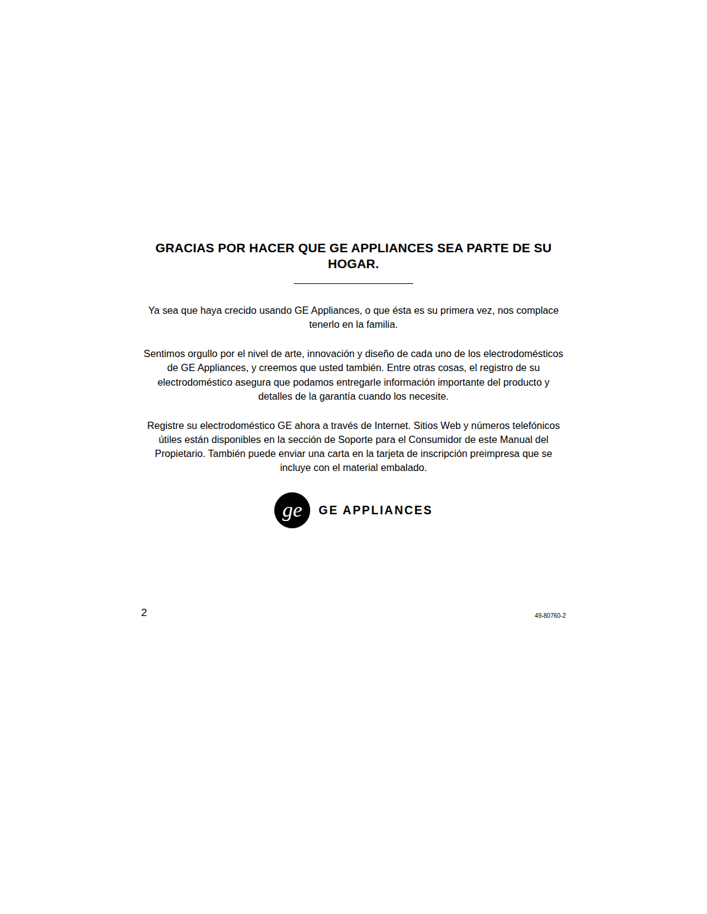GRACIAS POR HACER QUE GE APPLIANCES SEA PARTE DE SU HOGAR.
Ya sea que haya crecido usando GE Appliances, o que ésta es su primera vez, nos complace tenerlo en la familia.
Sentimos orgullo por el nivel de arte, innovación y diseño de cada uno de los electrodomésticos de GE Appliances, y creemos que usted también. Entre otras cosas, el registro de su electrodoméstico asegura que podamos entregarle información importante del producto y detalles de la garantía cuando los necesite.
Registre su electrodoméstico GE ahora a través de Internet. Sitios Web y números telefónicos útiles están disponibles en la sección de Soporte para el Consumidor de este Manual del Propietario. También puede enviar una carta en la tarjeta de inscripción preimpresa que se incluye con el material embalado.
ge GE Appliances
2 49-80760-2